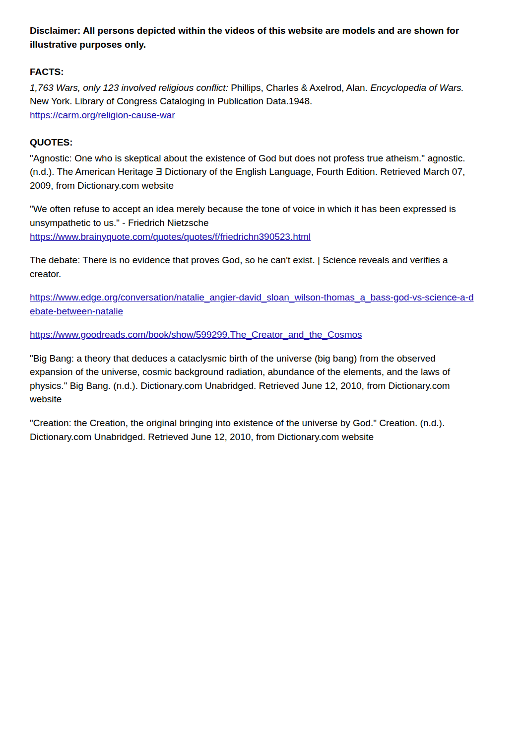Disclaimer: All persons depicted within the videos of this website are models and are shown for illustrative purposes only.
FACTS:
1,763 Wars, only 123 involved religious conflict: Phillips, Charles & Axelrod, Alan. Encyclopedia of Wars. New York. Library of Congress Cataloging in Publication Data.1948.
https://carm.org/religion-cause-war
QUOTES:
"Agnostic: One who is skeptical about the existence of God but does not profess true atheism." agnostic. (n.d.). The American Heritage Ǝ Dictionary of the English Language, Fourth Edition. Retrieved March 07, 2009, from Dictionary.com website
"We often refuse to accept an idea merely because the tone of voice in which it has been expressed is unsympathetic to us." - Friedrich Nietzsche
https://www.brainyquote.com/quotes/quotes/f/friedrichn390523.html
The debate: There is no evidence that proves God, so he can't exist. | Science reveals and verifies a creator.
https://www.edge.org/conversation/natalie_angier-david_sloan_wilson-thomas_a_bass-god-vs-science-a-debate-between-natalie
https://www.goodreads.com/book/show/599299.The_Creator_and_the_Cosmos
"Big Bang: a theory that deduces a cataclysmic birth of the universe (big bang) from the observed expansion of the universe, cosmic background radiation, abundance of the elements, and the laws of physics." Big Bang. (n.d.). Dictionary.com Unabridged. Retrieved June 12, 2010, from Dictionary.com website
"Creation: the Creation, the original bringing into existence of the universe by God." Creation. (n.d.). Dictionary.com Unabridged. Retrieved June 12, 2010, from Dictionary.com website